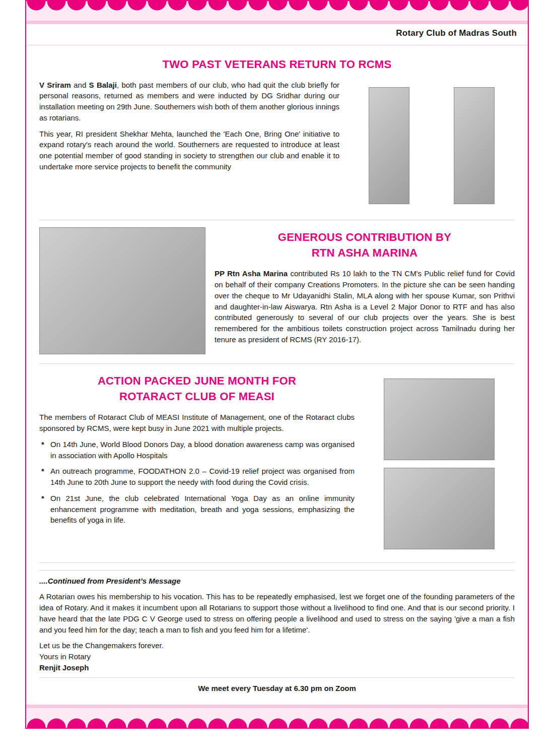Rotary Club of Madras South
Two Past Veterans Return to RCMS
V Sriram and S Balaji, both past members of our club, who had quit the club briefly for personal reasons, returned as members and were inducted by DG Sridhar during our installation meeting on 29th June. Southerners wish both of them another glorious innings as rotarians.
This year, RI president Shekhar Mehta, launched the 'Each One, Bring One' initiative to expand rotary's reach around the world. Southerners are requested to introduce at least one potential member of good standing in society to strengthen our club and enable it to undertake more service projects to benefit the community
Generous Contribution by
Rtn Asha Marina
PP Rtn Asha Marina contributed Rs 10 lakh to the TN CM's Public relief fund for Covid on behalf of their company Creations Promoters. In the picture she can be seen handing over the cheque to Mr Udayanidhi Stalin, MLA along with her spouse Kumar, son Prithvi and daughter-in-law Aiswarya. Rtn Asha is a Level 2 Major Donor to RTF and has also contributed generously to several of our club projects over the years. She is best remembered for the ambitious toilets construction project across Tamilnadu during her tenure as president of RCMS (RY 2016-17).
Action Packed June Month for
Rotaract Club of MEASI
The members of Rotaract Club of MEASI Institute of Management, one of the Rotaract clubs sponsored by RCMS, were kept busy in June 2021 with multiple projects.
On 14th June, World Blood Donors Day, a blood donation awareness camp was organised in association with Apollo Hospitals
An outreach programme, FOODATHON 2.0 – Covid-19 relief project was organised from 14th June to 20th June to support the needy with food during the Covid crisis.
On 21st June, the club celebrated International Yoga Day as an online immunity enhancement programme with meditation, breath and yoga sessions, emphasizing the benefits of yoga in life.
....Continued from President’s Message
A Rotarian owes his membership to his vocation. This has to be repeatedly emphasised, lest we forget one of the founding parameters of the idea of Rotary. And it makes it incumbent upon all Rotarians to support those without a livelihood to find one. And that is our second priority. I have heard that the late PDG C V George used to stress on offering people a livelihood and used to stress on the saying 'give a man a fish and you feed him for the day; teach a man to fish and you feed him for a lifetime'.
Let us be the Changemakers forever.
Yours in Rotary
Renjit Joseph
We meet every Tuesday at 6.30 pm on Zoom